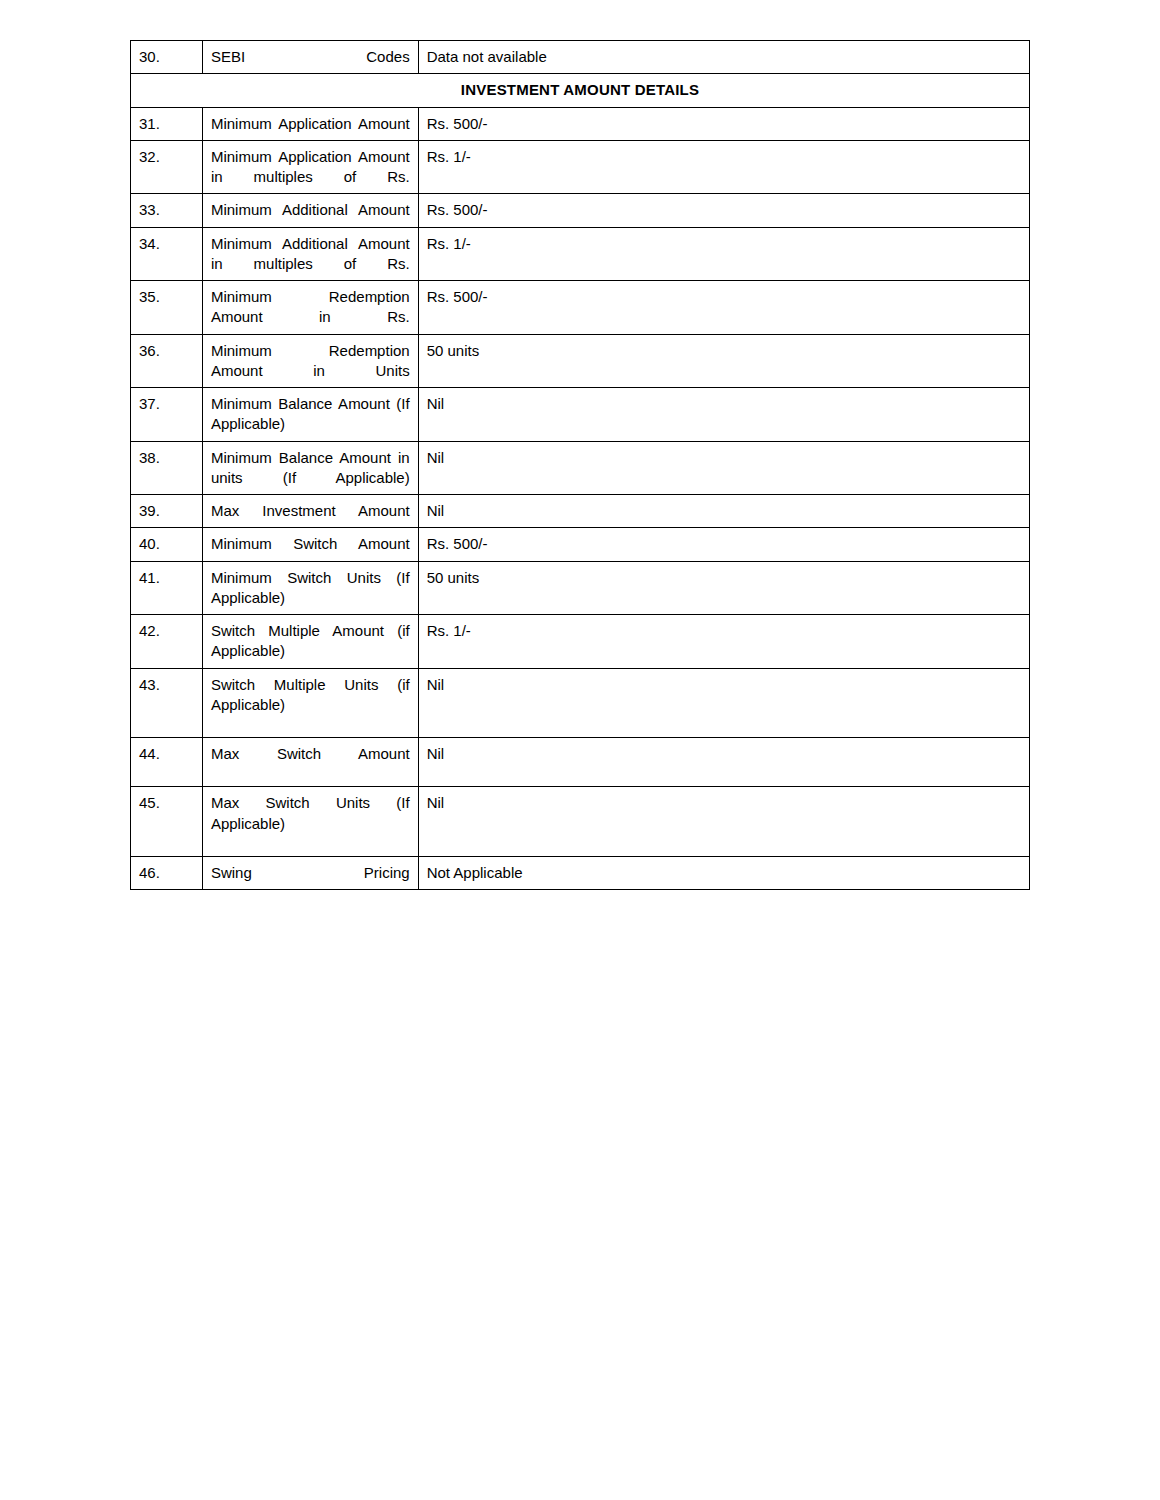| 30. | SEBI Codes | Data not available |
| INVESTMENT AMOUNT DETAILS |
| 31. | Minimum Application Amount | Rs. 500/- |
| 32. | Minimum Application Amount in multiples of Rs. | Rs. 1/- |
| 33. | Minimum Additional Amount | Rs. 500/- |
| 34. | Minimum Additional Amount in multiples of Rs. | Rs. 1/- |
| 35. | Minimum Redemption Amount in Rs. | Rs. 500/- |
| 36. | Minimum Redemption Amount in Units | 50 units |
| 37. | Minimum Balance Amount (If Applicable) | Nil |
| 38. | Minimum Balance Amount in units (If Applicable) | Nil |
| 39. | Max Investment Amount | Nil |
| 40. | Minimum Switch Amount | Rs. 500/- |
| 41. | Minimum Switch Units (If Applicable) | 50 units |
| 42. | Switch Multiple Amount (if Applicable) | Rs. 1/- |
| 43. | Switch Multiple Units (if Applicable) | Nil |
| 44. | Max Switch Amount | Nil |
| 45. | Max Switch Units (If Applicable) | Nil |
| 46. | Swing Pricing | Not Applicable |